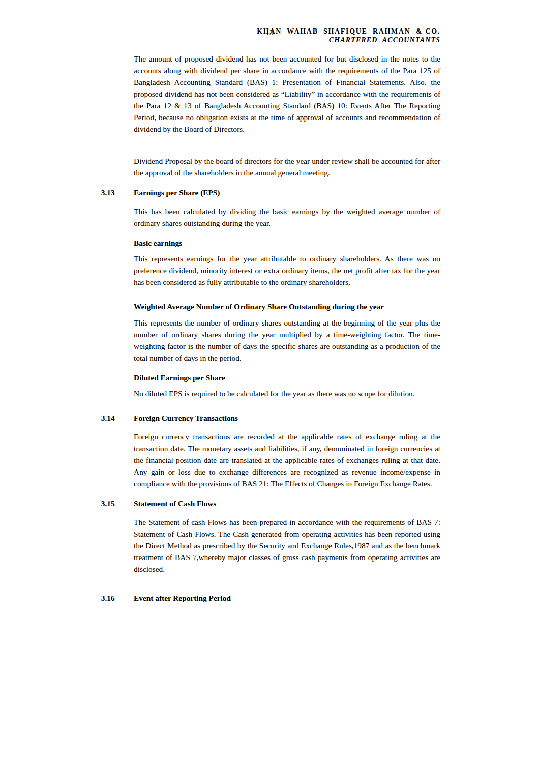13
KHAN WAHAB SHAFIQUE RAHMAN & CO.
CHARTERED ACCOUNTANTS
The amount of proposed dividend has not been accounted for but disclosed in the notes to the accounts along with dividend per share in accordance with the requirements of the Para 125 of Bangladesh Accounting Standard (BAS) 1: Presentation of Financial Statements. Also, the proposed dividend has not been considered as “Liability” in accordance with the requirements of the Para 12 & 13 of Bangladesh Accounting Standard (BAS) 10: Events After The Reporting Period, because no obligation exists at the time of approval of accounts and recommendation of dividend by the Board of Directors.
Dividend Proposal by the board of directors for the year under review shall be accounted for after the approval of the shareholders in the annual general meeting.
3.13
Earnings per Share (EPS)
This has been calculated by dividing the basic earnings by the weighted average number of ordinary shares outstanding during the year.
Basic earnings
This represents earnings for the year attributable to ordinary shareholders. As there was no preference dividend, minority interest or extra ordinary items, the net profit after tax for the year has been considered as fully attributable to the ordinary shareholders,
Weighted Average Number of Ordinary Share Outstanding during the year
This represents the number of ordinary shares outstanding at the beginning of the year plus the number of ordinary shares during the year multiplied by a time-weighting factor. The time-weighting factor is the number of days the specific shares are outstanding as a production of the total number of days in the period.
Diluted Earnings per Share
No diluted EPS is required to be calculated for the year as there was no scope for dilution.
3.14
Foreign Currency Transactions
Foreign currency transactions are recorded at the applicable rates of exchange ruling at the transaction date. The monetary assets and liabilities, if any, denominated in foreign currencies at the financial position date are translated at the applicable rates of exchanges ruling at that date. Any gain or loss due to exchange differences are recognized as revenue income/expense in compliance with the provisions of BAS 21: The Effects of Changes in Foreign Exchange Rates.
3.15
Statement of Cash Flows
The Statement of cash Flows has been prepared in accordance with the requirements of BAS 7: Statement of Cash Flows. The Cash generated from operating activities has been reported using the Direct Method as prescribed by the Security and Exchange Rules,1987 and as the benchmark treatment of BAS 7,whereby major classes of gross cash payments from operating activities are disclosed.
3.16
Event after Reporting Period